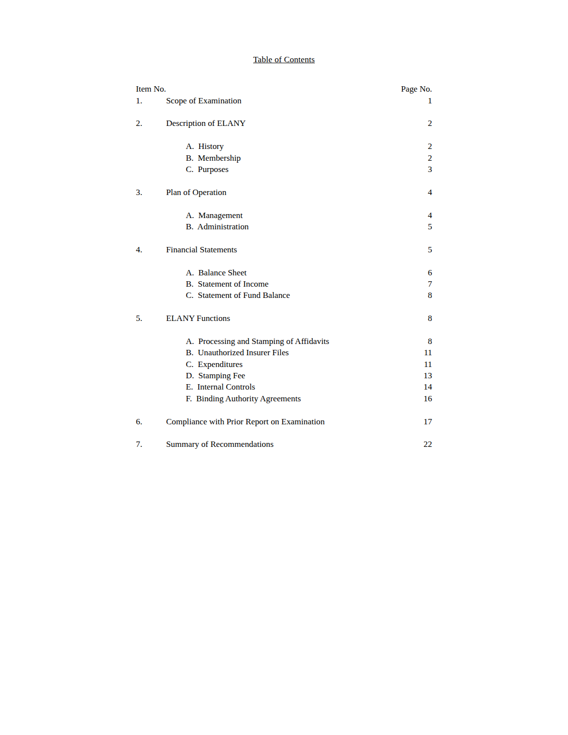Table of Contents
| Item No. | | Page No. |
| 1. | Scope of Examination | 1 |
| 2. | Description of ELANY | 2 |
| | A. History | 2 |
| | B. Membership | 2 |
| | C. Purposes | 3 |
| 3. | Plan of Operation | 4 |
| | A. Management | 4 |
| | B. Administration | 5 |
| 4. | Financial Statements | 5 |
| | A. Balance Sheet | 6 |
| | B. Statement of Income | 7 |
| | C. Statement of Fund Balance | 8 |
| 5. | ELANY Functions | 8 |
| | A. Processing and Stamping of Affidavits | 8 |
| | B. Unauthorized Insurer Files | 11 |
| | C. Expenditures | 11 |
| | D. Stamping Fee | 13 |
| | E. Internal Controls | 14 |
| | F. Binding Authority Agreements | 16 |
| 6. | Compliance with Prior Report on Examination | 17 |
| 7. | Summary of Recommendations | 22 |